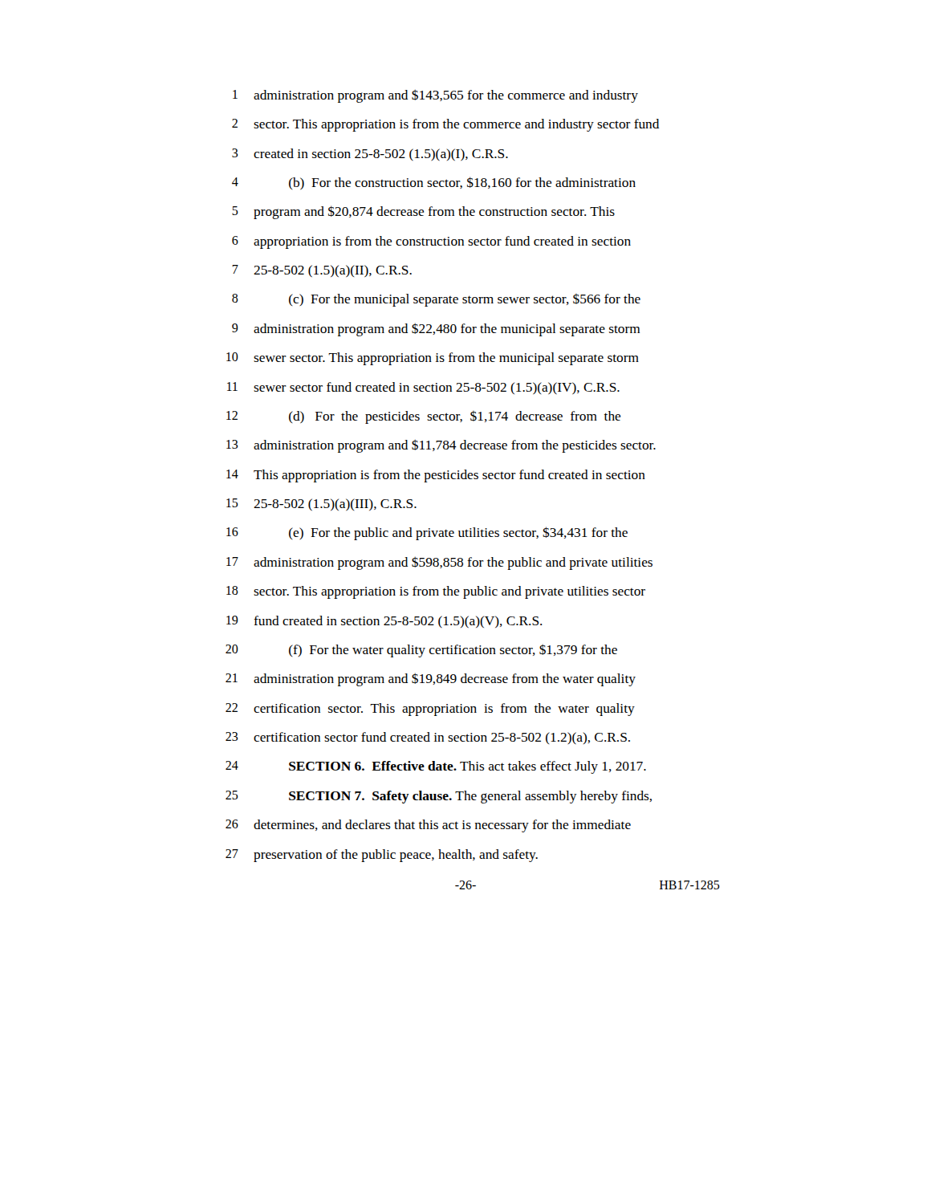administration program and $143,565 for the commerce and industry
sector. This appropriation is from the commerce and industry sector fund
created in section 25-8-502 (1.5)(a)(I), C.R.S.
(b) For the construction sector, $18,160 for the administration
program and $20,874 decrease from the construction sector. This
appropriation is from the construction sector fund created in section
25-8-502 (1.5)(a)(II), C.R.S.
(c) For the municipal separate storm sewer sector, $566 for the
administration program and $22,480 for the municipal separate storm
sewer sector. This appropriation is from the municipal separate storm
sewer sector fund created in section 25-8-502 (1.5)(a)(IV), C.R.S.
(d) For the pesticides sector, $1,174 decrease from the
administration program and $11,784 decrease from the pesticides sector.
This appropriation is from the pesticides sector fund created in section
25-8-502 (1.5)(a)(III), C.R.S.
(e) For the public and private utilities sector, $34,431 for the
administration program and $598,858 for the public and private utilities
sector. This appropriation is from the public and private utilities sector
fund created in section 25-8-502 (1.5)(a)(V), C.R.S.
(f) For the water quality certification sector, $1,379 for the
administration program and $19,849 decrease from the water quality
certification sector. This appropriation is from the water quality
certification sector fund created in section 25-8-502 (1.2)(a), C.R.S.
SECTION 6. Effective date. This act takes effect July 1, 2017.
SECTION 7. Safety clause. The general assembly hereby finds,
determines, and declares that this act is necessary for the immediate
preservation of the public peace, health, and safety.
-26-
HB17-1285